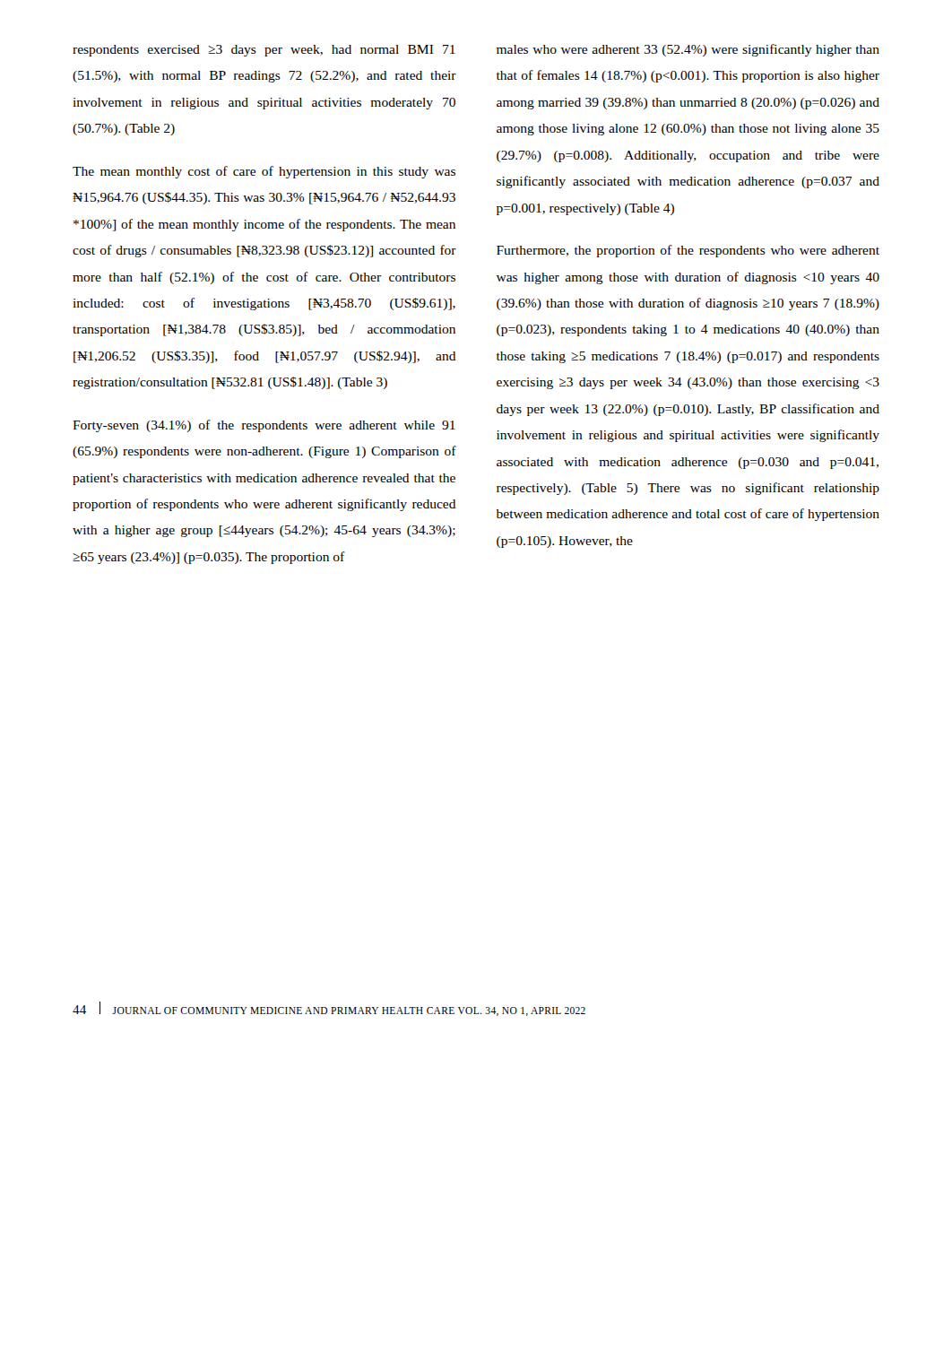respondents exercised ≥3 days per week, had normal BMI 71 (51.5%), with normal BP readings 72 (52.2%), and rated their involvement in religious and spiritual activities moderately 70 (50.7%). (Table 2)
The mean monthly cost of care of hypertension in this study was ₦15,964.76 (US$44.35). This was 30.3% [₦15,964.76 / ₦52,644.93 *100%] of the mean monthly income of the respondents. The mean cost of drugs / consumables [₦8,323.98 (US$23.12)] accounted for more than half (52.1%) of the cost of care. Other contributors included: cost of investigations [₦3,458.70 (US$9.61)], transportation [₦1,384.78 (US$3.85)], bed / accommodation [₦1,206.52 (US$3.35)], food [₦1,057.97 (US$2.94)], and registration/consultation [₦532.81 (US$1.48)]. (Table 3)
Forty-seven (34.1%) of the respondents were adherent while 91 (65.9%) respondents were non-adherent. (Figure 1) Comparison of patient's characteristics with medication adherence revealed that the proportion of respondents who were adherent significantly reduced with a higher age group [≤44years (54.2%); 45-64 years (34.3%); ≥65 years (23.4%)] (p=0.035). The proportion of
males who were adherent 33 (52.4%) were significantly higher than that of females 14 (18.7%) (p<0.001). This proportion is also higher among married 39 (39.8%) than unmarried 8 (20.0%) (p=0.026) and among those living alone 12 (60.0%) than those not living alone 35 (29.7%) (p=0.008). Additionally, occupation and tribe were significantly associated with medication adherence (p=0.037 and p=0.001, respectively) (Table 4)
Furthermore, the proportion of the respondents who were adherent was higher among those with duration of diagnosis <10 years 40 (39.6%) than those with duration of diagnosis ≥10 years 7 (18.9%) (p=0.023), respondents taking 1 to 4 medications 40 (40.0%) than those taking ≥5 medications 7 (18.4%) (p=0.017) and respondents exercising ≥3 days per week 34 (43.0%) than those exercising <3 days per week 13 (22.0%) (p=0.010). Lastly, BP classification and involvement in religious and spiritual activities were significantly associated with medication adherence (p=0.030 and p=0.041, respectively). (Table 5) There was no significant relationship between medication adherence and total cost of care of hypertension (p=0.105). However, the
44 JOURNAL OF COMMUNITY MEDICINE AND PRIMARY HEALTH CARE VOL. 34, NO 1, APRIL 2022